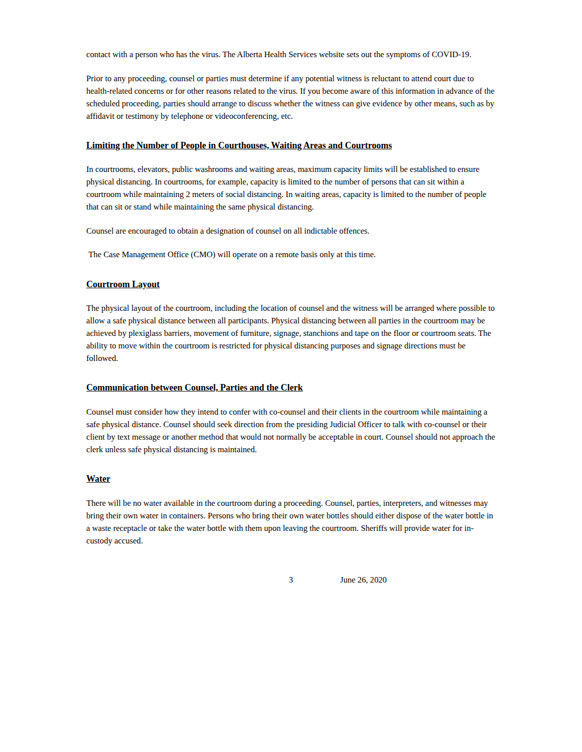contact with a person who has the virus. The Alberta Health Services website sets out the symptoms of COVID-19.
Prior to any proceeding, counsel or parties must determine if any potential witness is reluctant to attend court due to health-related concerns or for other reasons related to the virus. If you become aware of this information in advance of the scheduled proceeding, parties should arrange to discuss whether the witness can give evidence by other means, such as by affidavit or testimony by telephone or videoconferencing, etc.
Limiting the Number of People in Courthouses, Waiting Areas and Courtrooms
In courtrooms, elevators, public washrooms and waiting areas, maximum capacity limits will be established to ensure physical distancing. In courtrooms, for example, capacity is limited to the number of persons that can sit within a courtroom while maintaining 2 meters of social distancing. In waiting areas, capacity is limited to the number of people that can sit or stand while maintaining the same physical distancing.
Counsel are encouraged to obtain a designation of counsel on all indictable offences.
The Case Management Office (CMO) will operate on a remote basis only at this time.
Courtroom Layout
The physical layout of the courtroom, including the location of counsel and the witness will be arranged where possible to allow a safe physical distance between all participants. Physical distancing between all parties in the courtroom may be achieved by plexiglass barriers, movement of furniture, signage, stanchions and tape on the floor or courtroom seats. The ability to move within the courtroom is restricted for physical distancing purposes and signage directions must be followed.
Communication between Counsel, Parties and the Clerk
Counsel must consider how they intend to confer with co-counsel and their clients in the courtroom while maintaining a safe physical distance. Counsel should seek direction from the presiding Judicial Officer to talk with co-counsel or their client by text message or another method that would not normally be acceptable in court. Counsel should not approach the clerk unless safe physical distancing is maintained.
Water
There will be no water available in the courtroom during a proceeding. Counsel, parties, interpreters, and witnesses may bring their own water in containers. Persons who bring their own water bottles should either dispose of the water bottle in a waste receptacle or take the water bottle with them upon leaving the courtroom. Sheriffs will provide water for in-custody accused.
3 June 26, 2020